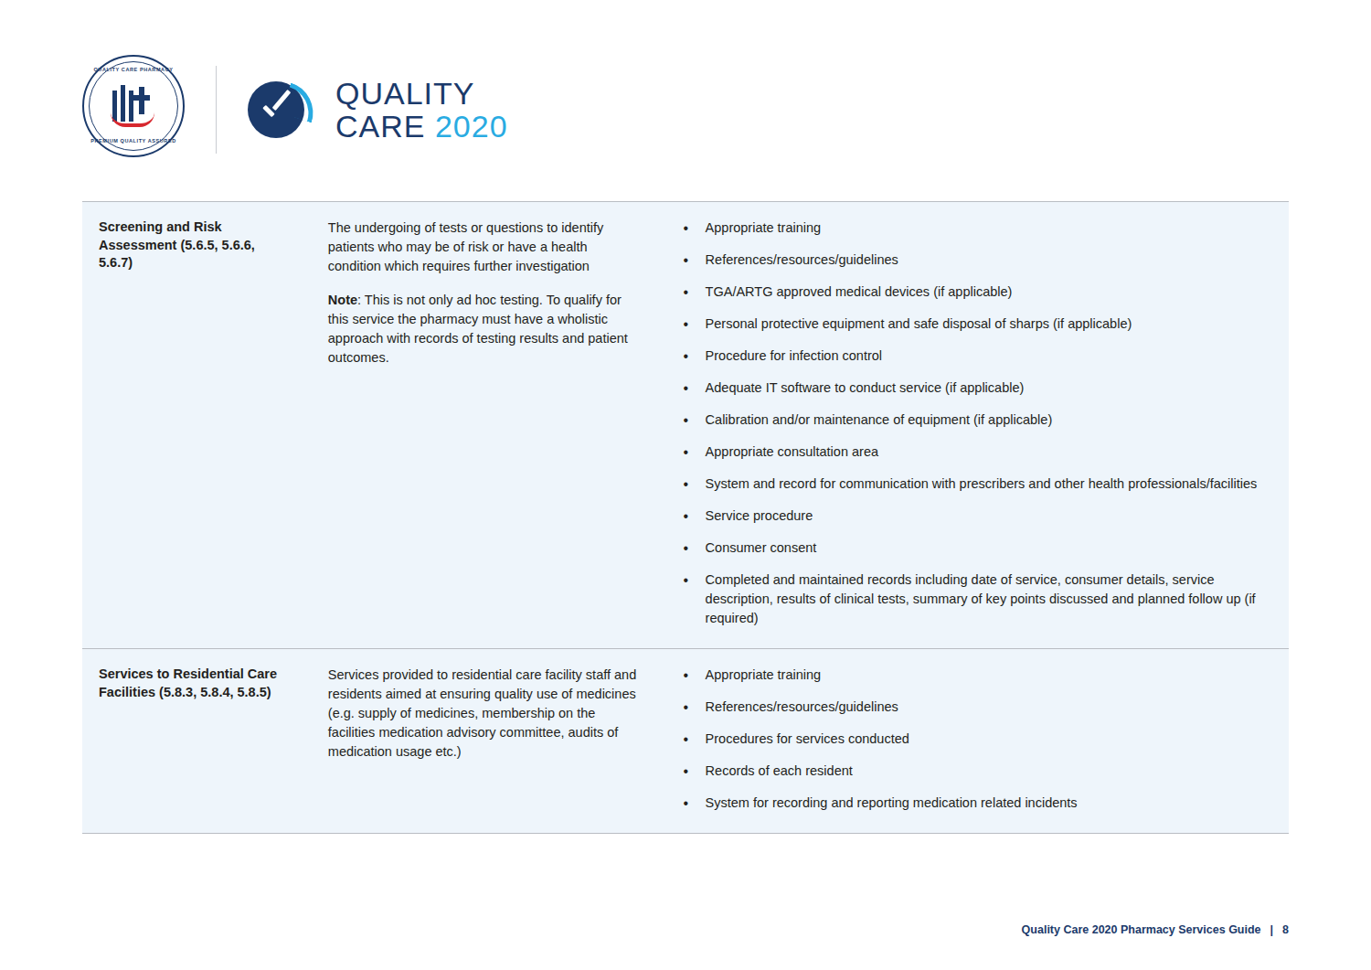Quality Care Pharmacy
Premium Quality Assured
QUALITY
CARE 2020
| Screening and Risk Assessment (5.6.5, 5.6.6, 5.6.7) | The undergoing of tests or questions to identify patients who may be of risk or have a health condition which requires further investigation Note : This is not only ad hoc testing. To qualify for this service the pharmacy must have a wholistic approach with records of testing results and patient outcomes. | Appropriate training References/resources/guidelines TGA/ARTG approved medical devices (if applicable) Personal protective equipment and safe disposal of sharps (if applicable) Procedure for infection control Adequate IT software to conduct service (if applicable) Calibration and/or maintenance of equipment (if applicable) Appropriate consultation area System and record for communication with prescribers and other health professionals/facilities Service procedure Consumer consent Completed and maintained records including date of service, consumer details, service description, results of clinical tests, summary of key points discussed and planned follow up (if required) |
| Services to Residential Care Facilities (5.8.3, 5.8.4, 5.8.5) | Services provided to residential care facility staff and residents aimed at ensuring quality use of medicines (e.g. supply of medicines, membership on the facilities medication advisory committee, audits of medication usage etc.) | Appropriate training References/resources/guidelines Procedures for services conducted Records of each resident System for recording and reporting medication related incidents |
Quality Care 2020 Pharmacy Services Guide|8